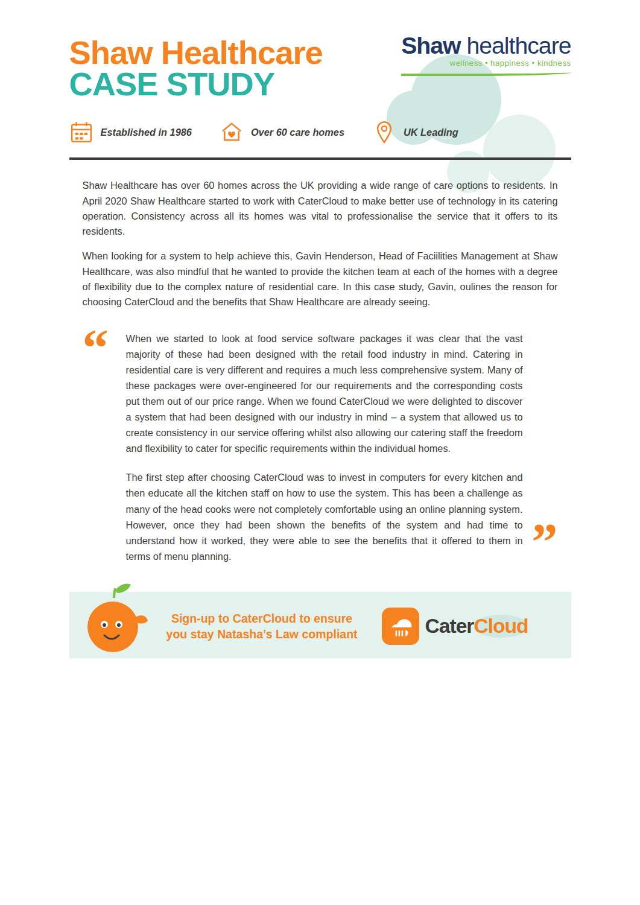Shaw healthcare
wellness • happiness • kindness
Shaw Healthcare CASE STUDY
Established in 1986
Over 60 care homes
UK Leading
Shaw Healthcare has over 60 homes across the UK providing a wide range of care options to residents. In April 2020 Shaw Healthcare started to work with CaterCloud to make better use of technology in its catering operation. Consistency across all its homes was vital to professionalise the service that it offers to its residents.
When looking for a system to help achieve this, Gavin Henderson, Head of Faciilities Management at Shaw Healthcare, was also mindful that he wanted to provide the kitchen team at each of the homes with a degree of flexibility due to the complex nature of residential care. In this case study, Gavin, oulines the reason for choosing CaterCloud and the benefits that Shaw Healthcare are already seeing.
“
When we started to look at food service software packages it was clear that the vast majority of these had been designed with the retail food industry in mind. Catering in residential care is very different and requires a much less comprehensive system. Many of these packages were over-engineered for our requirements and the corresponding costs put them out of our price range. When we found CaterCloud we were delighted to discover a system that had been designed with our industry in mind – a system that allowed us to create consistency in our service offering whilst also allowing our catering staff the freedom and flexibility to cater for specific requirements within the individual homes.
The first step after choosing CaterCloud was to invest in computers for every kitchen and then educate all the kitchen staff on how to use the system. This has been a challenge as many of the head cooks were not completely comfortable using an online planning system. However, once they had been shown the benefits of the system and had time to understand how it worked, they were able to see the benefits that it offered to them in terms of menu planning.
”
Sign-up to CaterCloud to ensure
you stay Natasha’s Law compliant
Cater Cloud